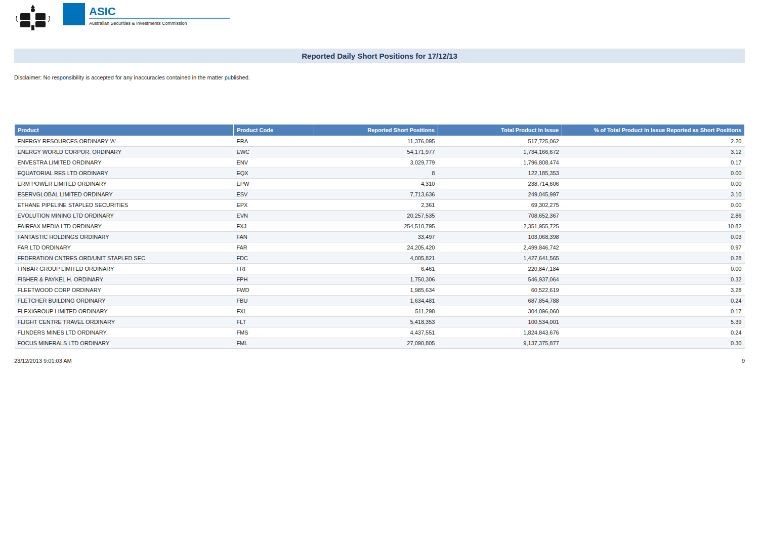ASIC Australian Securities & Investments Commission
Reported Daily Short Positions for 17/12/13
Disclaimer: No responsibility is accepted for any inaccuracies contained in the matter published.
| Product | Product Code | Reported Short Positions | Total Product in Issue | % of Total Product in Issue Reported as Short Positions |
| --- | --- | --- | --- | --- |
| ENERGY RESOURCES ORDINARY 'A' | ERA | 11,376,095 | 517,725,062 | 2.20 |
| ENERGY WORLD CORPOR. ORDINARY | EWC | 54,171,977 | 1,734,166,672 | 3.12 |
| ENVESTRA LIMITED ORDINARY | ENV | 3,029,779 | 1,796,808,474 | 0.17 |
| EQUATORIAL RES LTD ORDINARY | EQX | 8 | 122,185,353 | 0.00 |
| ERM POWER LIMITED ORDINARY | EPW | 4,310 | 238,714,606 | 0.00 |
| ESERVGLOBAL LIMITED ORDINARY | ESV | 7,713,636 | 249,045,997 | 3.10 |
| ETHANE PIPELINE STAPLED SECURITIES | EPX | 2,361 | 69,302,275 | 0.00 |
| EVOLUTION MINING LTD ORDINARY | EVN | 20,257,535 | 708,652,367 | 2.86 |
| FAIRFAX MEDIA LTD ORDINARY | FXJ | 254,510,795 | 2,351,955,725 | 10.82 |
| FANTASTIC HOLDINGS ORDINARY | FAN | 33,497 | 103,068,398 | 0.03 |
| FAR LTD ORDINARY | FAR | 24,205,420 | 2,499,846,742 | 0.97 |
| FEDERATION CNTRES ORD/UNIT STAPLED SEC | FDC | 4,005,821 | 1,427,641,565 | 0.28 |
| FINBAR GROUP LIMITED ORDINARY | FRI | 6,461 | 220,847,184 | 0.00 |
| FISHER & PAYKEL H. ORDINARY | FPH | 1,750,306 | 546,937,064 | 0.32 |
| FLEETWOOD CORP ORDINARY | FWD | 1,985,634 | 60,522,619 | 3.28 |
| FLETCHER BUILDING ORDINARY | FBU | 1,634,481 | 687,854,788 | 0.24 |
| FLEXIGROUP LIMITED ORDINARY | FXL | 511,298 | 304,096,060 | 0.17 |
| FLIGHT CENTRE TRAVEL ORDINARY | FLT | 5,418,353 | 100,534,001 | 5.39 |
| FLINDERS MINES LTD ORDINARY | FMS | 4,437,551 | 1,824,843,676 | 0.24 |
| FOCUS MINERALS LTD ORDINARY | FML | 27,090,805 | 9,137,375,877 | 0.30 |
23/12/2013 9:01:03 AM 9